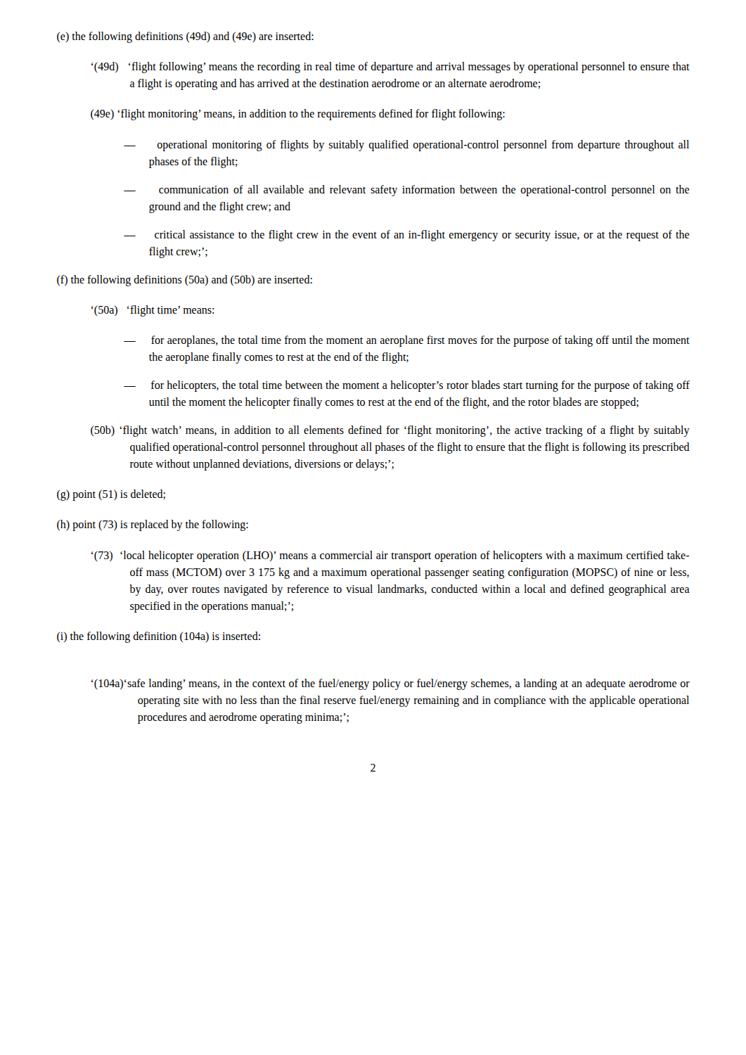(e) the following definitions (49d) and (49e) are inserted:
‘(49d) ‘flight following’ means the recording in real time of departure and arrival messages by operational personnel to ensure that a flight is operating and has arrived at the destination aerodrome or an alternate aerodrome;
(49e) ‘flight monitoring’ means, in addition to the requirements defined for flight following:
— operational monitoring of flights by suitably qualified operational-control personnel from departure throughout all phases of the flight;
— communication of all available and relevant safety information between the operational-control personnel on the ground and the flight crew; and
— critical assistance to the flight crew in the event of an in-flight emergency or security issue, or at the request of the flight crew;’;
(f) the following definitions (50a) and (50b) are inserted:
‘(50a) ‘flight time’ means:
— for aeroplanes, the total time from the moment an aeroplane first moves for the purpose of taking off until the moment the aeroplane finally comes to rest at the end of the flight;
— for helicopters, the total time between the moment a helicopter’s rotor blades start turning for the purpose of taking off until the moment the helicopter finally comes to rest at the end of the flight, and the rotor blades are stopped;
(50b) ‘flight watch’ means, in addition to all elements defined for ‘flight monitoring’, the active tracking of a flight by suitably qualified operational-control personnel throughout all phases of the flight to ensure that the flight is following its prescribed route without unplanned deviations, diversions or delays;’;
(g) point (51) is deleted;
(h) point (73) is replaced by the following:
‘(73) ‘local helicopter operation (LHO)’ means a commercial air transport operation of helicopters with a maximum certified take-off mass (MCTOM) over 3 175 kg and a maximum operational passenger seating configuration (MOPSC) of nine or less, by day, over routes navigated by reference to visual landmarks, conducted within a local and defined geographical area specified in the operations manual;’;
(i) the following definition (104a) is inserted:
‘(104a)‘safe landing’ means, in the context of the fuel/energy policy or fuel/energy schemes, a landing at an adequate aerodrome or operating site with no less than the final reserve fuel/energy remaining and in compliance with the applicable operational procedures and aerodrome operating minima;’;
2